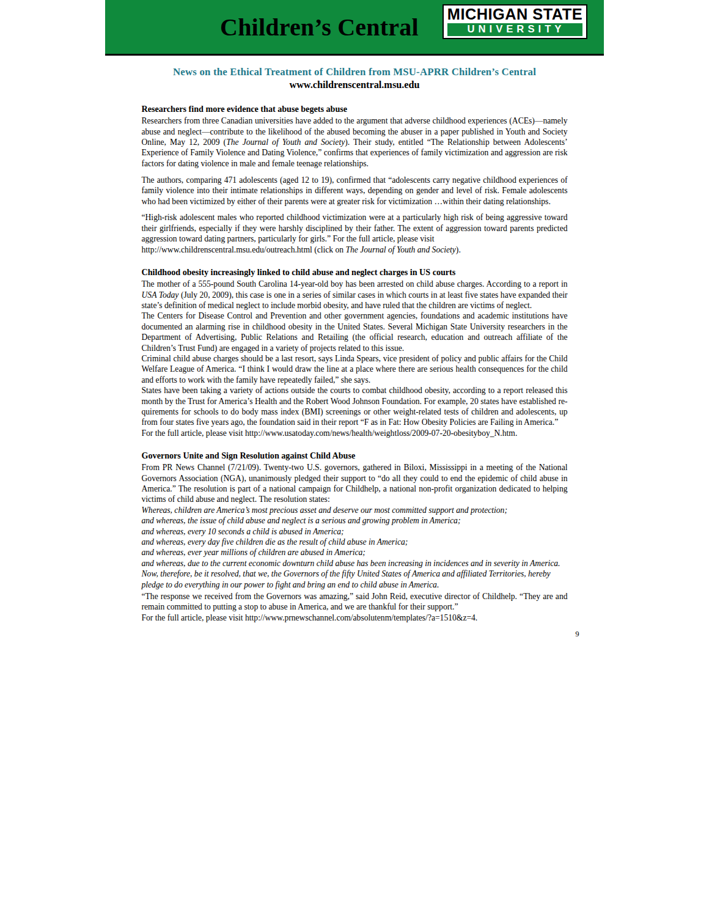Children’s Central
MICHIGAN STATE UNIVERSITY
News on the Ethical Treatment of Children from MSU-APRR Children’s Central
www.childrenscentral.msu.edu
Researchers find more evidence that abuse begets abuse
Researchers from three Canadian universities have added to the argument that adverse childhood experiences (ACEs)—namely abuse and neglect—contribute to the likelihood of the abused becoming the abuser in a paper published in Youth and Society Online, May 12, 2009 (The Journal of Youth and Society). Their study, entitled “The Relationship between Adolescents’ Experience of Family Violence and Dating Violence,” confirms that experiences of family victimization and aggression are risk factors for dating violence in male and female teenage relationships.
The authors, comparing 471 adolescents (aged 12 to 19), confirmed that “adolescents carry negative childhood experiences of family violence into their intimate relationships in different ways, depending on gender and level of risk. Female adolescents who had been victimized by either of their parents were at greater risk for victimization …within their dating relationships.
“High-risk adolescent males who reported childhood victimization were at a particularly high risk of being aggressive toward their girlfriends, especially if they were harshly disciplined by their father. The extent of aggression toward parents predicted aggression toward dating partners, particularly for girls.” For the full article, please visit
http://www.childrenscentral.msu.edu/outreach.html (click on The Journal of Youth and Society).
Childhood obesity increasingly linked to child abuse and neglect charges in US courts
The mother of a 555-pound South Carolina 14-year-old boy has been arrested on child abuse charges. According to a report in USA Today (July 20, 2009), this case is one in a series of similar cases in which courts in at least five states have expanded their state’s definition of medical neglect to include morbid obesity, and have ruled that the children are victims of neglect.
The Centers for Disease Control and Prevention and other government agencies, foundations and academic institutions have documented an alarming rise in childhood obesity in the United States. Several Michigan State University researchers in the Department of Advertising, Public Relations and Retailing (the official research, education and outreach affiliate of the Children’s Trust Fund) are engaged in a variety of projects related to this issue.
Criminal child abuse charges should be a last resort, says Linda Spears, vice president of policy and public affairs for the Child Welfare League of America. “I think I would draw the line at a place where there are serious health consequences for the child and efforts to work with the family have repeatedly failed,” she says.
States have been taking a variety of actions outside the courts to combat childhood obesity, according to a report released this month by the Trust for America’s Health and the Robert Wood Johnson Foundation. For example, 20 states have established requirements for schools to do body mass index (BMI) screenings or other weight-related tests of children and adolescents, up from four states five years ago, the foundation said in their report “F as in Fat: How Obesity Policies are Failing in America.”
For the full article, please visit http://www.usatoday.com/news/health/weightloss/2009-07-20-obesityboy_N.htm.
Governors Unite and Sign Resolution against Child Abuse
From PR News Channel (7/21/09). Twenty-two U.S. governors, gathered in Biloxi, Mississippi in a meeting of the National Governors Association (NGA), unanimously pledged their support to “do all they could to end the epidemic of child abuse in America.” The resolution is part of a national campaign for Childhelp, a national non-profit organization dedicated to helping victims of child abuse and neglect. The resolution states:
Whereas, children are America’s most precious asset and deserve our most committed support and protection;
and whereas, the issue of child abuse and neglect is a serious and growing problem in America;
and whereas, every 10 seconds a child is abused in America;
and whereas, every day five children die as the result of child abuse in America;
and whereas, ever year millions of children are abused in America;
and whereas, due to the current economic downturn child abuse has been increasing in incidences and in severity in America.
Now, therefore, be it resolved, that we, the Governors of the fifty United States of America and affiliated Territories, hereby pledge to do everything in our power to fight and bring an end to child abuse in America.
“The response we received from the Governors was amazing,” said John Reid, executive director of Childhelp. “They are and remain committed to putting a stop to abuse in America, and we are thankful for their support.”
For the full article, please visit http://www.prnewschannel.com/absolutenm/templates/?a=1510&z=4.
9